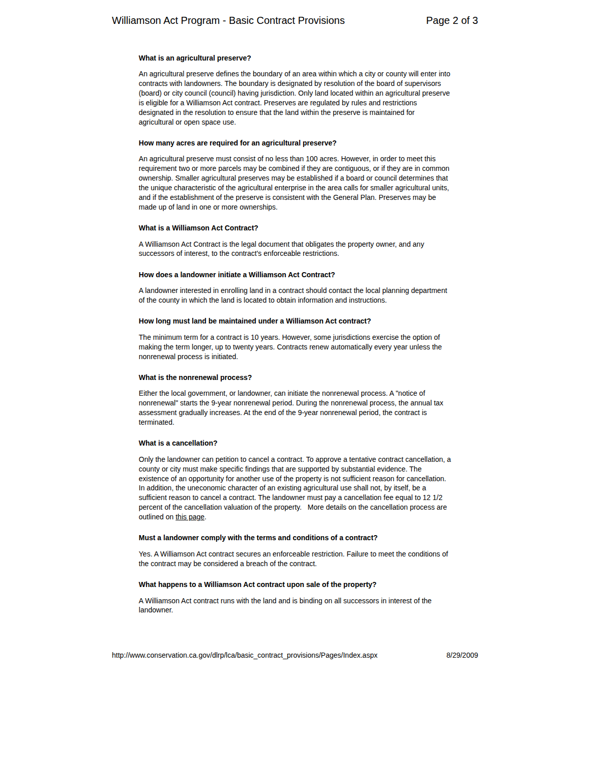Williamson Act Program - Basic Contract Provisions Page 2 of 3
What is an agricultural preserve?
An agricultural preserve defines the boundary of an area within which a city or county will enter into contracts with landowners. The boundary is designated by resolution of the board of supervisors (board) or city council (council) having jurisdiction. Only land located within an agricultural preserve is eligible for a Williamson Act contract. Preserves are regulated by rules and restrictions designated in the resolution to ensure that the land within the preserve is maintained for agricultural or open space use.
How many acres are required for an agricultural preserve?
An agricultural preserve must consist of no less than 100 acres. However, in order to meet this requirement two or more parcels may be combined if they are contiguous, or if they are in common ownership. Smaller agricultural preserves may be established if a board or council determines that the unique characteristic of the agricultural enterprise in the area calls for smaller agricultural units, and if the establishment of the preserve is consistent with the General Plan. Preserves may be made up of land in one or more ownerships.
What is a Williamson Act Contract?
A Williamson Act Contract is the legal document that obligates the property owner, and any successors of interest, to the contract's enforceable restrictions.
How does a landowner initiate a Williamson Act Contract?
A landowner interested in enrolling land in a contract should contact the local planning department of the county in which the land is located to obtain information and instructions.
How long must land be maintained under a Williamson Act contract?
The minimum term for a contract is 10 years. However, some jurisdictions exercise the option of making the term longer, up to twenty years. Contracts renew automatically every year unless the nonrenewal process is initiated.
What is the nonrenewal process?
Either the local government, or landowner, can initiate the nonrenewal process. A "notice of nonrenewal" starts the 9-year nonrenewal period. During the nonrenewal process, the annual tax assessment gradually increases. At the end of the 9-year nonrenewal period, the contract is terminated.
What is a cancellation?
Only the landowner can petition to cancel a contract. To approve a tentative contract cancellation, a county or city must make specific findings that are supported by substantial evidence. The existence of an opportunity for another use of the property is not sufficient reason for cancellation. In addition, the uneconomic character of an existing agricultural use shall not, by itself, be a sufficient reason to cancel a contract. The landowner must pay a cancellation fee equal to 12 1/2 percent of the cancellation valuation of the property. More details on the cancellation process are outlined on this page.
Must a landowner comply with the terms and conditions of a contract?
Yes. A Williamson Act contract secures an enforceable restriction. Failure to meet the conditions of the contract may be considered a breach of the contract.
What happens to a Williamson Act contract upon sale of the property?
A Williamson Act contract runs with the land and is binding on all successors in interest of the landowner.
http://www.conservation.ca.gov/dlrp/lca/basic_contract_provisions/Pages/Index.aspx 8/29/2009